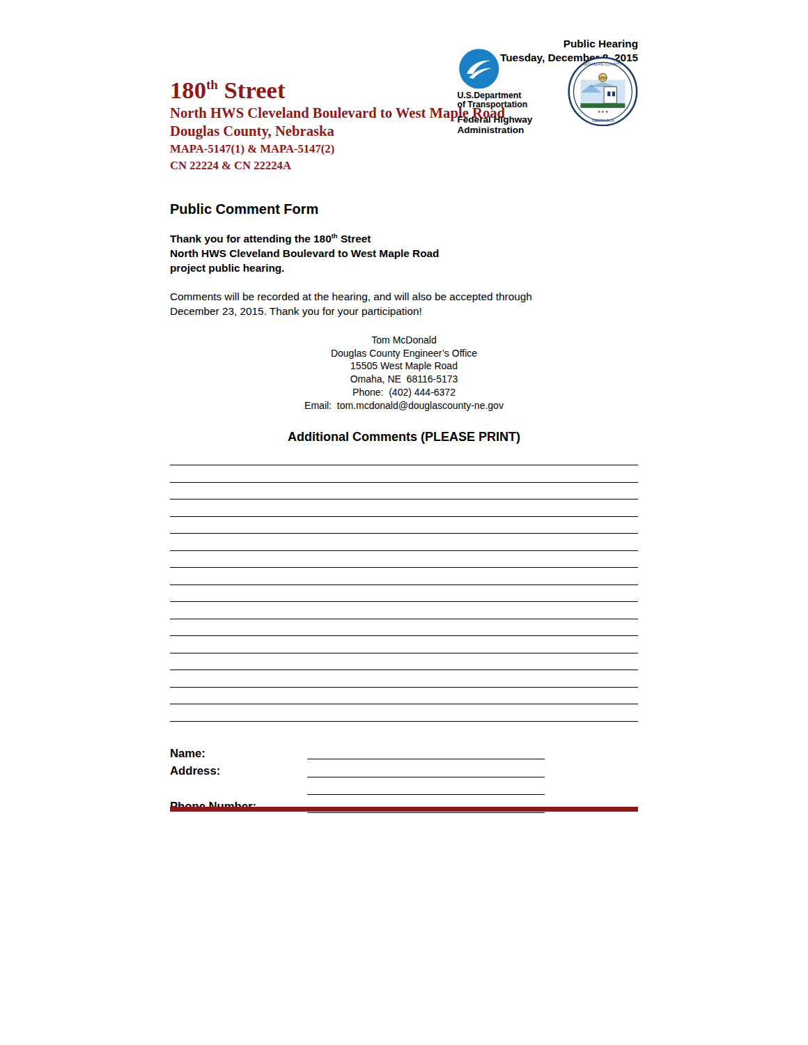Public Hearing
Tuesday, December 8, 2015
180th Street
North HWS Cleveland Boulevard to West Maple Road
Douglas County, Nebraska
MAPA-5147(1) & MAPA-5147(2)
CN 22224 & CN 22224A
U.S.Department
of Transportation
Federal Highway
Administration
DOUGLAS COUNTY NEBRASKA 1854 ★ ★ ★
Public Comment Form
Thank you for attending the 180th Street
North HWS Cleveland Boulevard to West Maple Road
project public hearing.
Comments will be recorded at the hearing, and will also be accepted through
December 23, 2015. Thank you for your participation!
Tom McDonald
Douglas County Engineer’s Office
15505 West Maple Road
Omaha, NE 68116-5173
Phone: (402) 444-6372
Email: tom.mcdonald@douglascounty-ne.gov
Additional Comments (PLEASE PRINT)
| Name: | |
| Address: | |
| Phone Number: | |